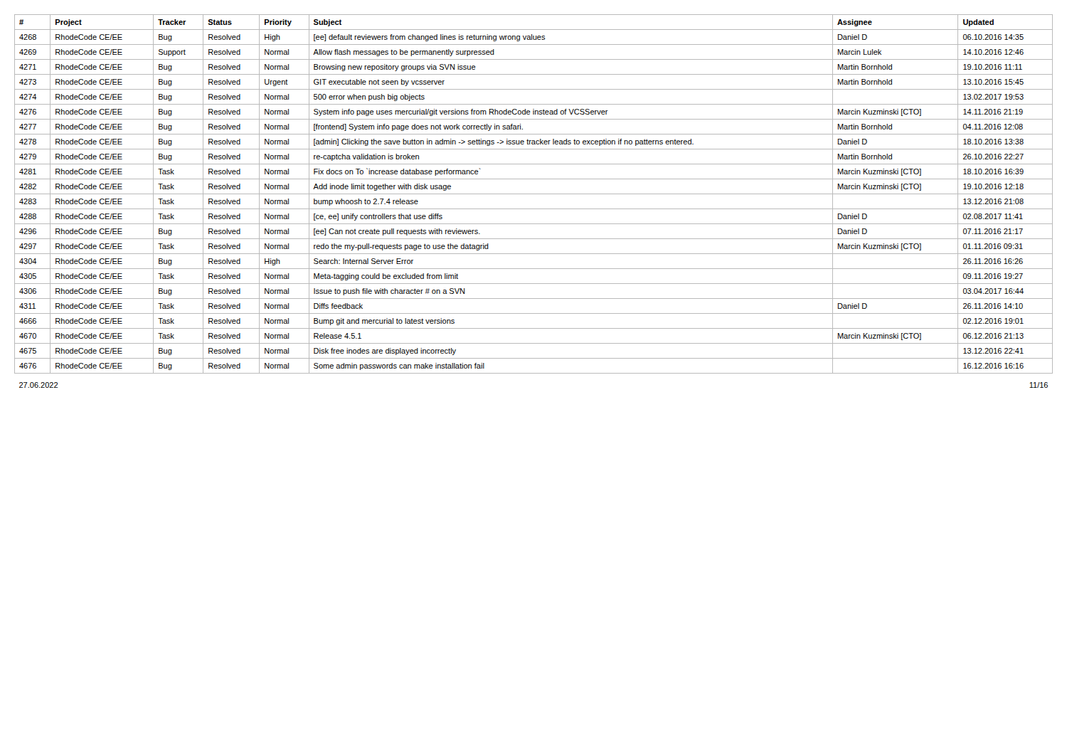| # | Project | Tracker | Status | Priority | Subject | Assignee | Updated |
| --- | --- | --- | --- | --- | --- | --- | --- |
| 4268 | RhodeCode CE/EE | Bug | Resolved | High | [ee] default reviewers from changed lines is returning wrong values | Daniel D | 06.10.2016 14:35 |
| 4269 | RhodeCode CE/EE | Support | Resolved | Normal | Allow flash messages to be permanently surpressed | Marcin Lulek | 14.10.2016 12:46 |
| 4271 | RhodeCode CE/EE | Bug | Resolved | Normal | Browsing new repository groups via SVN issue | Martin Bornhold | 19.10.2016 11:11 |
| 4273 | RhodeCode CE/EE | Bug | Resolved | Urgent | GIT executable not seen by vcsserver | Martin Bornhold | 13.10.2016 15:45 |
| 4274 | RhodeCode CE/EE | Bug | Resolved | Normal | 500 error when push big objects | | 13.02.2017 19:53 |
| 4276 | RhodeCode CE/EE | Bug | Resolved | Normal | System info page uses mercurial/git versions from RhodeCode instead of VCSServer | Marcin Kuzminski [CTO] | 14.11.2016 21:19 |
| 4277 | RhodeCode CE/EE | Bug | Resolved | Normal | [frontend] System info page does not work correctly in safari. | Martin Bornhold | 04.11.2016 12:08 |
| 4278 | RhodeCode CE/EE | Bug | Resolved | Normal | [admin] Clicking the save button in admin -> settings -> issue tracker leads to exception if no patterns entered. | Daniel D | 18.10.2016 13:38 |
| 4279 | RhodeCode CE/EE | Bug | Resolved | Normal | re-captcha validation is broken | Martin Bornhold | 26.10.2016 22:27 |
| 4281 | RhodeCode CE/EE | Task | Resolved | Normal | Fix docs on To `increase database performance` | Marcin Kuzminski [CTO] | 18.10.2016 16:39 |
| 4282 | RhodeCode CE/EE | Task | Resolved | Normal | Add inode limit together with disk usage | Marcin Kuzminski [CTO] | 19.10.2016 12:18 |
| 4283 | RhodeCode CE/EE | Task | Resolved | Normal | bump whoosh to 2.7.4 release | | 13.12.2016 21:08 |
| 4288 | RhodeCode CE/EE | Task | Resolved | Normal | [ce, ee] unify controllers that use diffs | Daniel D | 02.08.2017 11:41 |
| 4296 | RhodeCode CE/EE | Bug | Resolved | Normal | [ee] Can not create pull requests with reviewers. | Daniel D | 07.11.2016 21:17 |
| 4297 | RhodeCode CE/EE | Task | Resolved | Normal | redo the my-pull-requests page to use the datagrid | Marcin Kuzminski [CTO] | 01.11.2016 09:31 |
| 4304 | RhodeCode CE/EE | Bug | Resolved | High | Search: Internal Server Error | | 26.11.2016 16:26 |
| 4305 | RhodeCode CE/EE | Task | Resolved | Normal | Meta-tagging could be excluded from limit | | 09.11.2016 19:27 |
| 4306 | RhodeCode CE/EE | Bug | Resolved | Normal | Issue to push file with character # on a SVN | | 03.04.2017 16:44 |
| 4311 | RhodeCode CE/EE | Task | Resolved | Normal | Diffs feedback | Daniel D | 26.11.2016 14:10 |
| 4666 | RhodeCode CE/EE | Task | Resolved | Normal | Bump git and mercurial to latest versions | | 02.12.2016 19:01 |
| 4670 | RhodeCode CE/EE | Task | Resolved | Normal | Release 4.5.1 | Marcin Kuzminski [CTO] | 06.12.2016 21:13 |
| 4675 | RhodeCode CE/EE | Bug | Resolved | Normal | Disk free inodes are displayed incorrectly | | 13.12.2016 22:41 |
| 4676 | RhodeCode CE/EE | Bug | Resolved | Normal | Some admin passwords can make installation fail | | 16.12.2016 16:16 |
| 27.06.2022 | 11/16 |